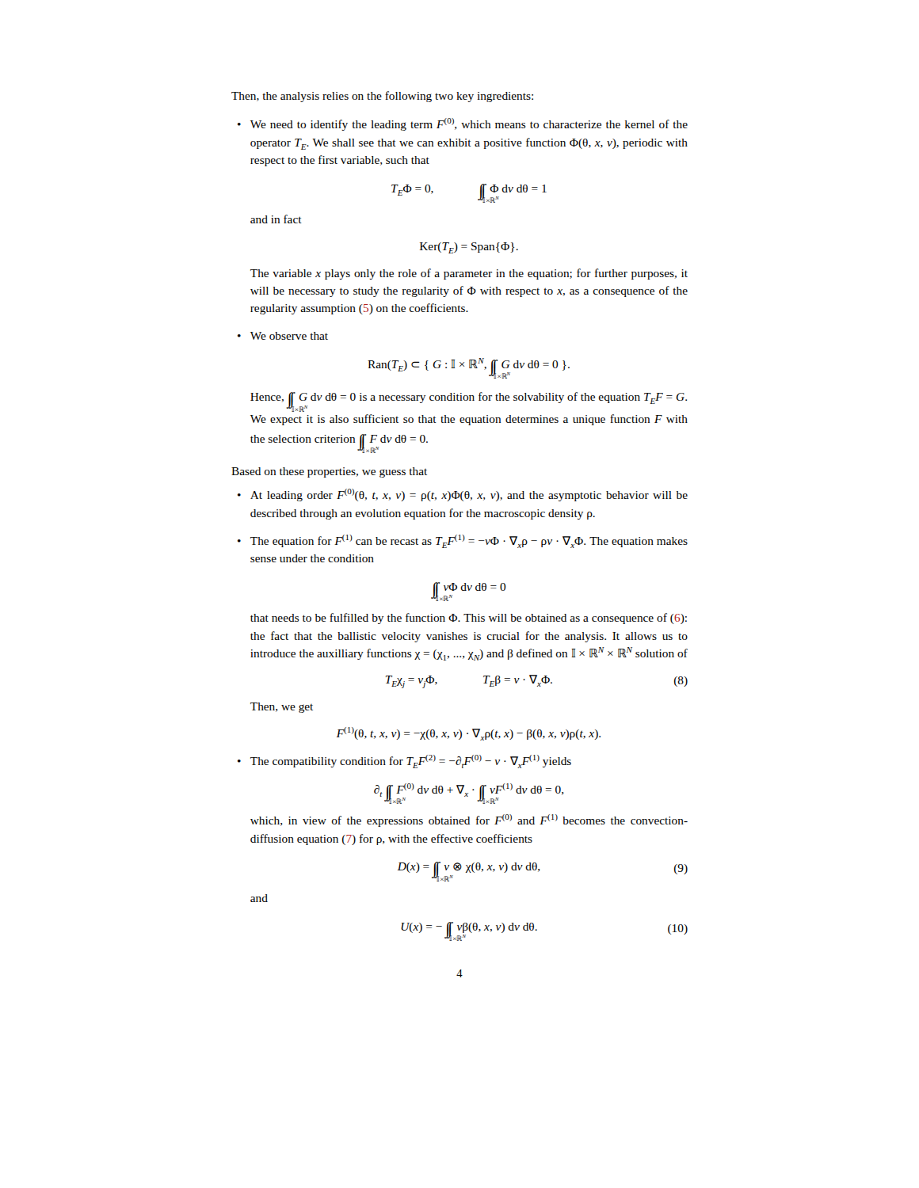Then, the analysis relies on the following two key ingredients:
We need to identify the leading term F(0), which means to characterize the kernel of the operator TE. We shall see that we can exhibit a positive function Φ(θ, x, v), periodic with respect to the first variable, such that
TEΦ = 0, ∫∫𝕀×ℝN Φ dv dθ = 1
and in fact
Ker(TE) = Span{Φ}.
The variable x plays only the role of a parameter in the equation; for further purposes, it will be necessary to study the regularity of Φ with respect to x, as a consequence of the regularity assumption (5) on the coefficients.
We observe that
Ran(TE) ⊂ { G : 𝕀 × ℝN, ∫∫𝕀×ℝN G dv dθ = 0 }.
Hence, ∫∫𝕀×ℝN G dv dθ = 0 is a necessary condition for the solvability of the equation TEF = G. We expect it is also sufficient so that the equation determines a unique function F with the selection criterion ∫∫𝕀×ℝN F dv dθ = 0.
Based on these properties, we guess that
At leading order F(0)(θ, t, x, v) = ρ(t, x)Φ(θ, x, v), and the asymptotic behavior will be described through an evolution equation for the macroscopic density ρ.
The equation for F(1) can be recast as TEF(1) = −v Φ · ∇xρ − ρv · ∇xΦ. The equation makes sense under the condition
∫∫𝕀×ℝN v Φ dv dθ = 0
that needs to be fulfilled by the function Φ. This will be obtained as a consequence of (6): the fact that the ballistic velocity vanishes is crucial for the analysis. It allows us to introduce the auxilliary functions χ = (χ1, ..., χN) and β defined on 𝕀 × ℝN × ℝN solution of
TEχj = vjΦ, TEβ = v · ∇xΦ. (8)
Then, we get
F(1)(θ, t, x, v) = −χ(θ, x, v) · ∇xρ(t, x) − β(θ, x, v)ρ(t, x).
The compatibility condition for TEF(2) = −∂tF(0) − v · ∇xF(1) yields
∂t ∫∫𝕀×ℝN F(0) dv dθ + ∇x · ∫∫𝕀×ℝN vF(1) dv dθ = 0,
which, in view of the expressions obtained for F(0) and F(1) becomes the convection-diffusion equation (7) for ρ, with the effective coefficients
D(x) = ∫∫𝕀×ℝN v ⊗ χ(θ, x, v) dv dθ, (9)
and
U(x) = − ∫∫𝕀×ℝN vβ(θ, x, v) dv dθ. (10)
4